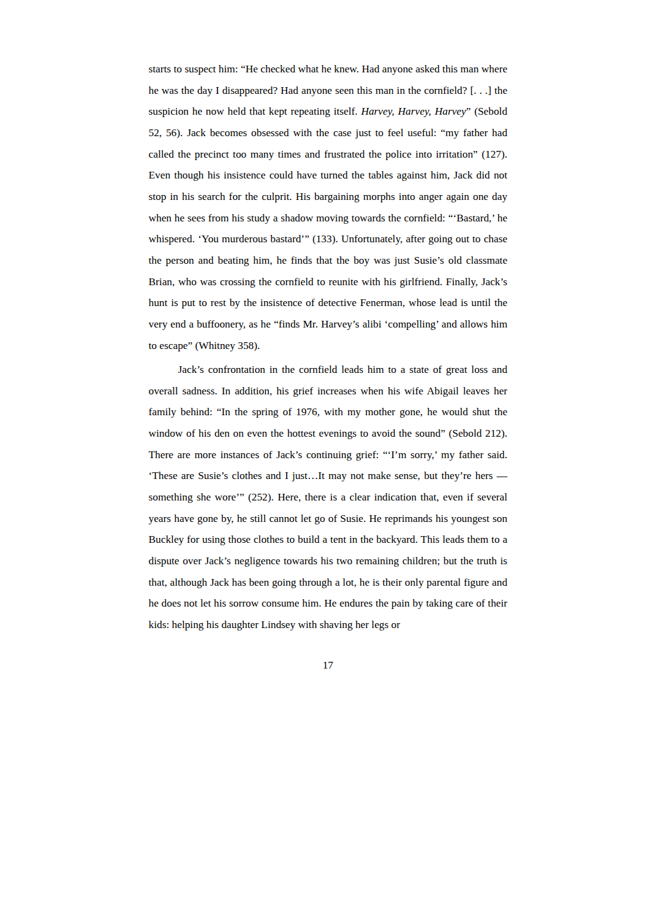starts to suspect him: “He checked what he knew. Had anyone asked this man where he was the day I disappeared? Had anyone seen this man in the cornfield? [. . .] the suspicion he now held that kept repeating itself. Harvey, Harvey, Harvey” (Sebold 52, 56). Jack becomes obsessed with the case just to feel useful: “my father had called the precinct too many times and frustrated the police into irritation” (127). Even though his insistence could have turned the tables against him, Jack did not stop in his search for the culprit. His bargaining morphs into anger again one day when he sees from his study a shadow moving towards the cornfield: “‘Bastard,’ he whispered. ‘You murderous bastard’” (133). Unfortunately, after going out to chase the person and beating him, he finds that the boy was just Susie’s old classmate Brian, who was crossing the cornfield to reunite with his girlfriend. Finally, Jack’s hunt is put to rest by the insistence of detective Fenerman, whose lead is until the very end a buffoonery, as he “finds Mr. Harvey’s alibi ‘compelling’ and allows him to escape” (Whitney 358).
Jack’s confrontation in the cornfield leads him to a state of great loss and overall sadness. In addition, his grief increases when his wife Abigail leaves her family behind: “In the spring of 1976, with my mother gone, he would shut the window of his den on even the hottest evenings to avoid the sound” (Sebold 212). There are more instances of Jack’s continuing grief: “‘I’m sorry,’ my father said. ‘These are Susie’s clothes and I just…It may not make sense, but they’re hers — something she wore’” (252). Here, there is a clear indication that, even if several years have gone by, he still cannot let go of Susie. He reprimands his youngest son Buckley for using those clothes to build a tent in the backyard. This leads them to a dispute over Jack’s negligence towards his two remaining children; but the truth is that, although Jack has been going through a lot, he is their only parental figure and he does not let his sorrow consume him. He endures the pain by taking care of their kids: helping his daughter Lindsey with shaving her legs or
17